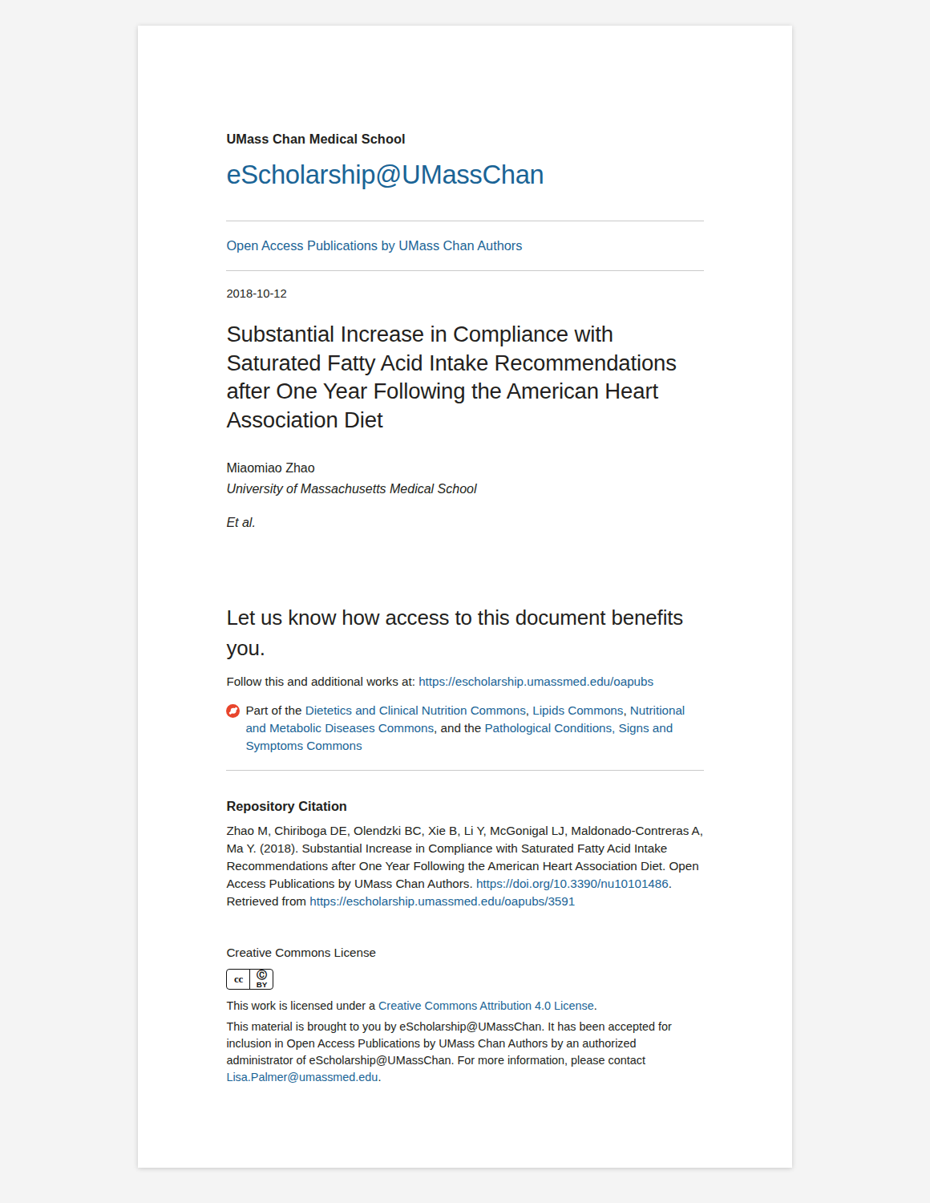UMass Chan Medical School
eScholarship@UMassChan
Open Access Publications by UMass Chan Authors
2018-10-12
Substantial Increase in Compliance with Saturated Fatty Acid Intake Recommendations after One Year Following the American Heart Association Diet
Miaomiao Zhao
University of Massachusetts Medical School
Et al.
Let us know how access to this document benefits you.
Follow this and additional works at: https://escholarship.umassmed.edu/oapubs
Part of the Dietetics and Clinical Nutrition Commons, Lipids Commons, Nutritional and Metabolic Diseases Commons, and the Pathological Conditions, Signs and Symptoms Commons
Repository Citation
Zhao M, Chiriboga DE, Olendzki BC, Xie B, Li Y, McGonigal LJ, Maldonado-Contreras A, Ma Y. (2018). Substantial Increase in Compliance with Saturated Fatty Acid Intake Recommendations after One Year Following the American Heart Association Diet. Open Access Publications by UMass Chan Authors. https://doi.org/10.3390/nu10101486. Retrieved from https://escholarship.umassmed.edu/oapubs/3591
Creative Commons License
cc ⒸBY
This work is licensed under a Creative Commons Attribution 4.0 License.
This material is brought to you by eScholarship@UMassChan. It has been accepted for inclusion in Open Access Publications by UMass Chan Authors by an authorized administrator of eScholarship@UMassChan. For more information, please contact Lisa.Palmer@umassmed.edu.